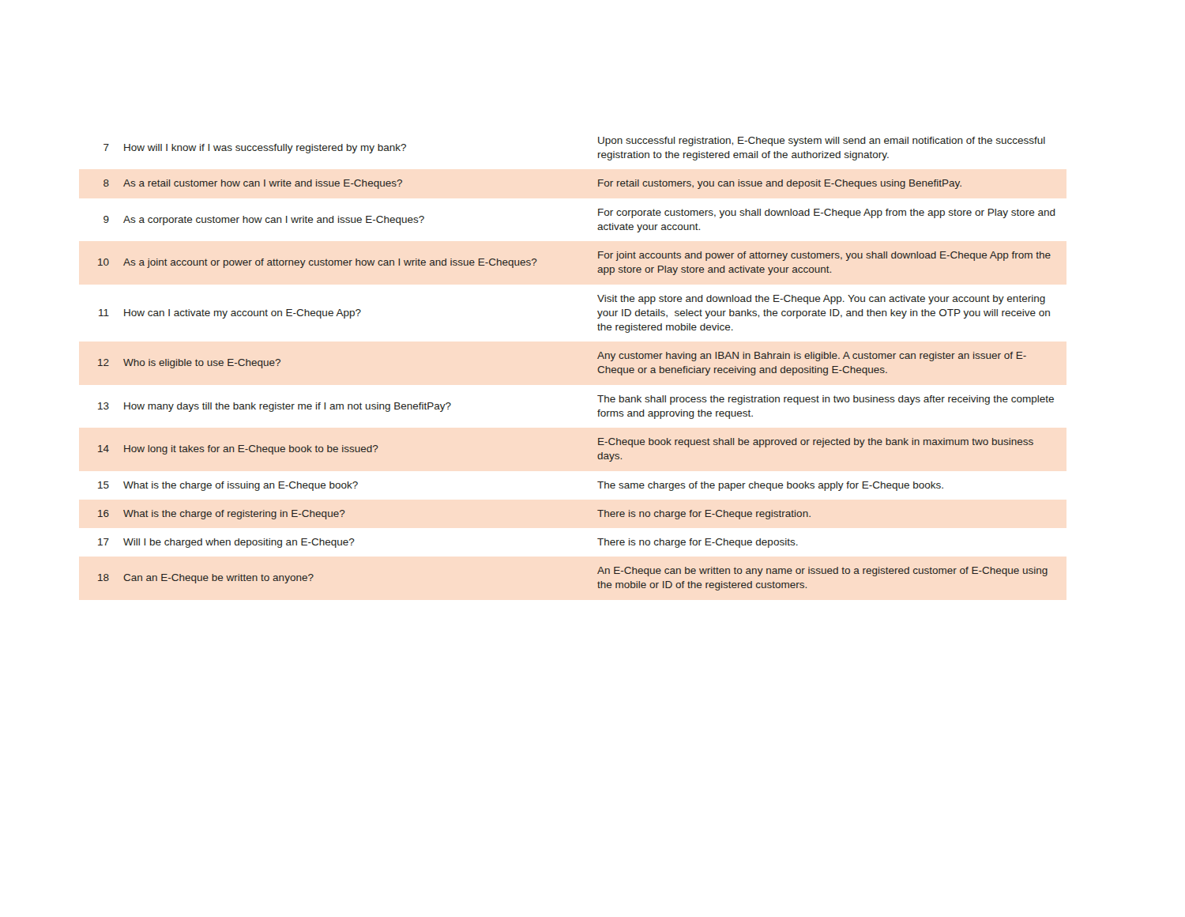| 7 | How will I know if I was successfully registered by my bank? | Upon successful registration, E-Cheque system will send an email notification of the successful registration to the registered email of the authorized signatory. |
| 8 | As a retail customer how can I write and issue E-Cheques? | For retail customers, you can issue and deposit E-Cheques using BenefitPay. |
| 9 | As a corporate customer how can I write and issue E-Cheques? | For corporate customers, you shall download E-Cheque App from the app store or Play store and activate your account. |
| 10 | As a joint account or power of attorney customer how can I write and issue E-Cheques? | For joint accounts and power of attorney customers, you shall download E-Cheque App from the app store or Play store and activate your account. |
| 11 | How can I activate my account on E-Cheque App? | Visit the app store and download the E-Cheque App. You can activate your account by entering your ID details, select your banks, the corporate ID, and then key in the OTP you will receive on the registered mobile device. |
| 12 | Who is eligible to use E-Cheque? | Any customer having an IBAN in Bahrain is eligible. A customer can register an issuer of E-Cheque or a beneficiary receiving and depositing E-Cheques. |
| 13 | How many days till the bank register me if I am not using BenefitPay? | The bank shall process the registration request in two business days after receiving the complete forms and approving the request. |
| 14 | How long it takes for an E-Cheque book to be issued? | E-Cheque book request shall be approved or rejected by the bank in maximum two business days. |
| 15 | What is the charge of issuing an E-Cheque book? | The same charges of the paper cheque books apply for E-Cheque books. |
| 16 | What is the charge of registering in E-Cheque? | There is no charge for E-Cheque registration. |
| 17 | Will I be charged when depositing an E-Cheque? | There is no charge for E-Cheque deposits. |
| 18 | Can an E-Cheque be written to anyone? | An E-Cheque can be written to any name or issued to a registered customer of E-Cheque using the mobile or ID of the registered customers. |